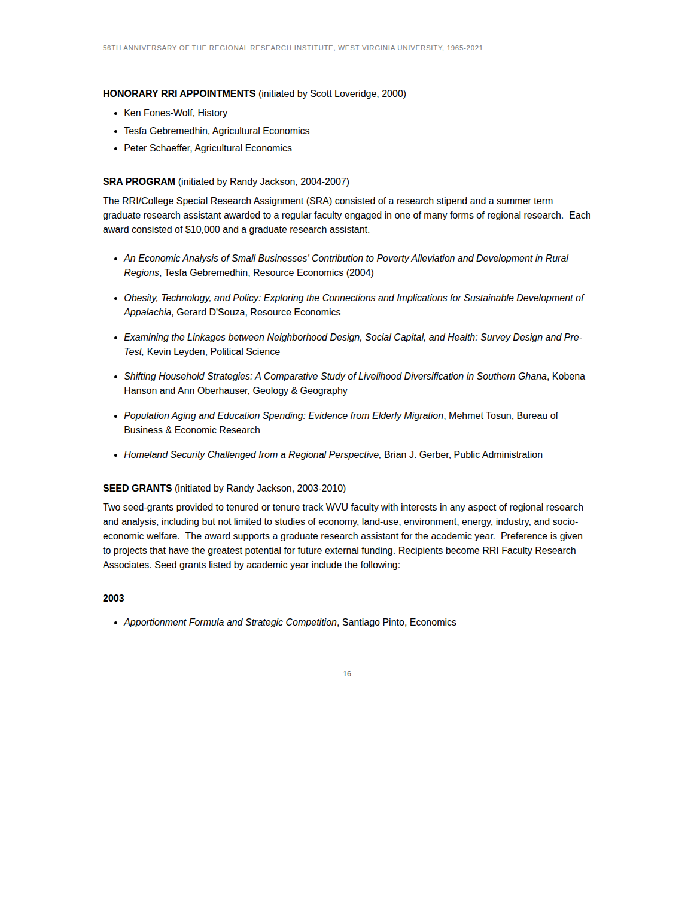56th Anniversary of the Regional Research Institute, West Virginia University, 1965-2021
HONORARY RRI APPOINTMENTS (initiated by Scott Loveridge, 2000)
Ken Fones-Wolf, History
Tesfa Gebremedhin, Agricultural Economics
Peter Schaeffer, Agricultural Economics
SRA PROGRAM (initiated by Randy Jackson, 2004-2007)
The RRI/College Special Research Assignment (SRA) consisted of a research stipend and a summer term graduate research assistant awarded to a regular faculty engaged in one of many forms of regional research. Each award consisted of $10,000 and a graduate research assistant.
An Economic Analysis of Small Businesses' Contribution to Poverty Alleviation and Development in Rural Regions, Tesfa Gebremedhin, Resource Economics (2004)
Obesity, Technology, and Policy: Exploring the Connections and Implications for Sustainable Development of Appalachia, Gerard D'Souza, Resource Economics
Examining the Linkages between Neighborhood Design, Social Capital, and Health: Survey Design and Pre-Test, Kevin Leyden, Political Science
Shifting Household Strategies: A Comparative Study of Livelihood Diversification in Southern Ghana, Kobena Hanson and Ann Oberhauser, Geology & Geography
Population Aging and Education Spending: Evidence from Elderly Migration, Mehmet Tosun, Bureau of Business & Economic Research
Homeland Security Challenged from a Regional Perspective, Brian J. Gerber, Public Administration
SEED GRANTS (initiated by Randy Jackson, 2003-2010)
Two seed-grants provided to tenured or tenure track WVU faculty with interests in any aspect of regional research and analysis, including but not limited to studies of economy, land-use, environment, energy, industry, and socio-economic welfare. The award supports a graduate research assistant for the academic year. Preference is given to projects that have the greatest potential for future external funding. Recipients become RRI Faculty Research Associates. Seed grants listed by academic year include the following:
2003
Apportionment Formula and Strategic Competition, Santiago Pinto, Economics
16